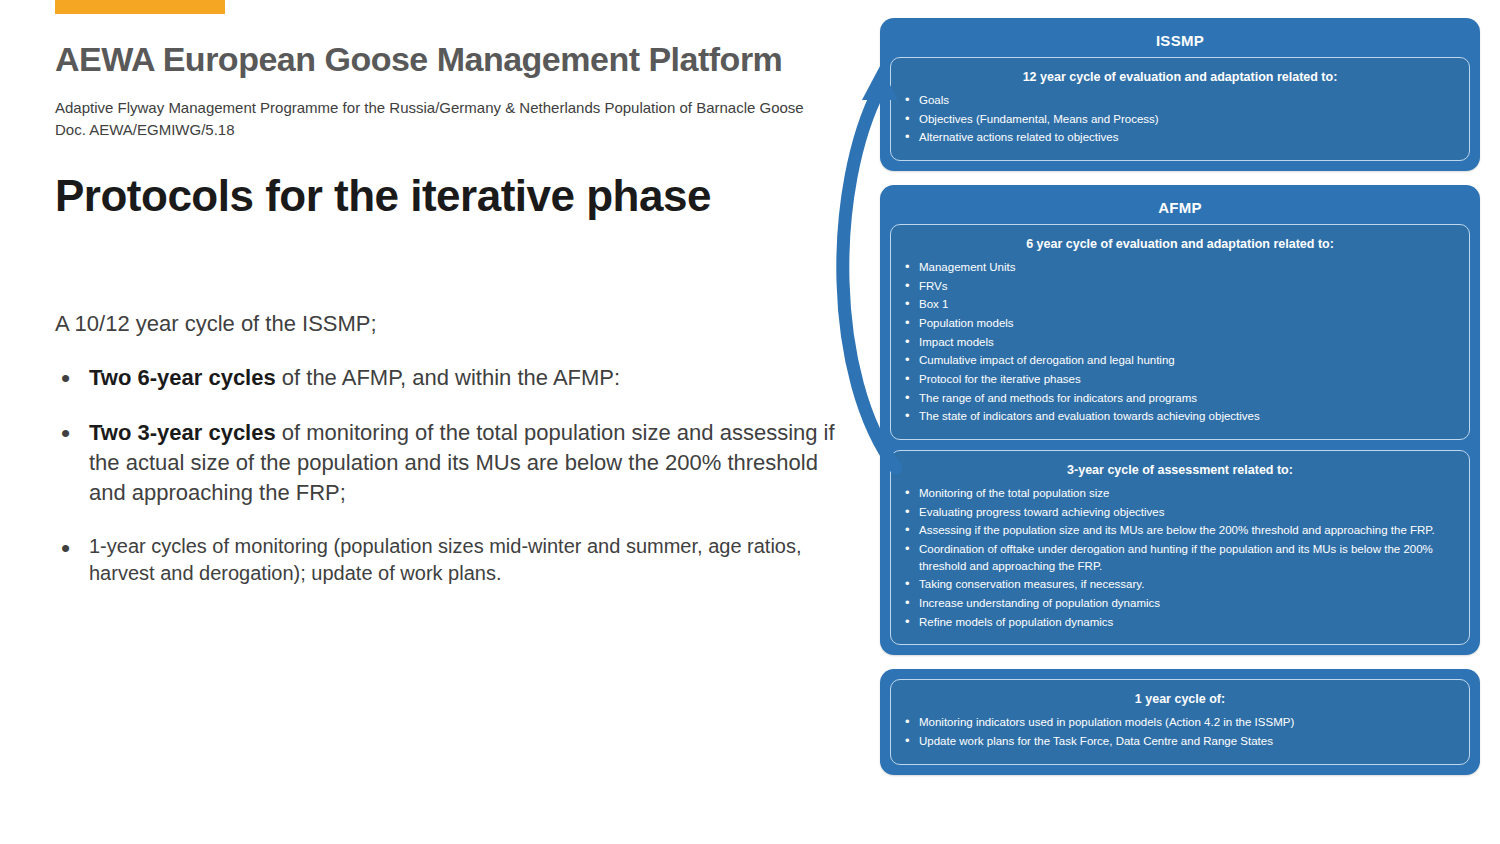AEWA European Goose Management Platform
Adaptive Flyway Management Programme for the Russia/Germany & Netherlands Population of Barnacle Goose
Doc. AEWA/EGMIWG/5.18
Protocols for the iterative phase
A 10/12 year cycle of the ISSMP;
Two 6-year cycles of the AFMP, and within the AFMP:
Two 3-year cycles of monitoring of the total population size and assessing if the actual size of the population and its MUs are below the 200% threshold and approaching the FRP;
1-year cycles of monitoring (population sizes mid-winter and summer, age ratios, harvest and derogation); update of work plans.
ISSMP
12 year cycle of evaluation and adaptation related to:
Goals
Objectives (Fundamental, Means and Process)
Alternative actions related to objectives
AFMP
6 year cycle of evaluation and adaptation related to:
Management Units
FRVs
Box 1
Population models
Impact models
Cumulative impact of derogation and legal hunting
Protocol for the iterative phases
The range of and methods for indicators and programs
The state of indicators and evaluation towards achieving objectives
3-year cycle of assessment related to:
Monitoring of the total population size
Evaluating progress toward achieving objectives
Assessing if the population size and its MUs are below the 200% threshold and approaching the FRP.
Coordination of offtake under derogation and hunting if the population and its MUs is below the 200% threshold and approaching the FRP.
Taking conservation measures, if necessary.
Increase understanding of population dynamics
Refine models of population dynamics
1 year cycle of:
Monitoring indicators used in population models (Action 4.2 in the ISSMP)
Update work plans for the Task Force, Data Centre and Range States